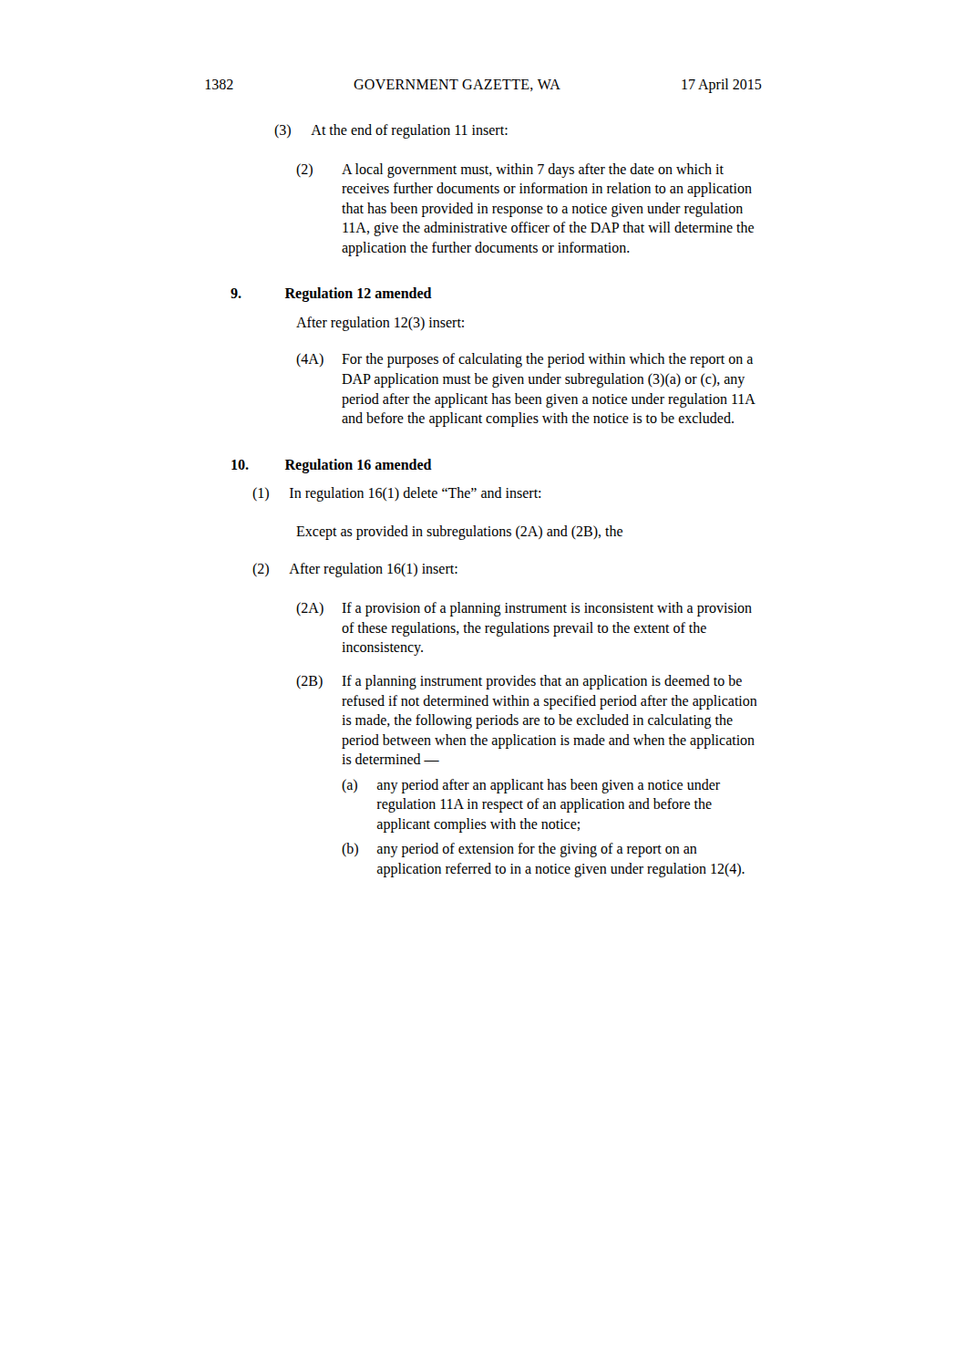1382
GOVERNMENT GAZETTE, WA
17 April 2015
(3)
At the end of regulation 11 insert:
(2)
A local government must, within 7 days after the date on which it receives further documents or information in relation to an application that has been provided in response to a notice given under regulation 11A, give the administrative officer of the DAP that will determine the application the further documents or information.
9.
Regulation 12 amended
After regulation 12(3) insert:
(4A)
For the purposes of calculating the period within which the report on a DAP application must be given under subregulation (3)(a) or (c), any period after the applicant has been given a notice under regulation 11A and before the applicant complies with the notice is to be excluded.
10.
Regulation 16 amended
(1)
In regulation 16(1) delete “The” and insert:
Except as provided in subregulations (2A) and (2B), the
(2)
After regulation 16(1) insert:
(2A)
If a provision of a planning instrument is inconsistent with a provision of these regulations, the regulations prevail to the extent of the inconsistency.
(2B)
If a planning instrument provides that an application is deemed to be refused if not determined within a specified period after the application is made, the following periods are to be excluded in calculating the period between when the application is made and when the application is determined —
(a) any period after an applicant has been given a notice under regulation 11A in respect of an application and before the applicant complies with the notice;
(b) any period of extension for the giving of a report on an application referred to in a notice given under regulation 12(4).